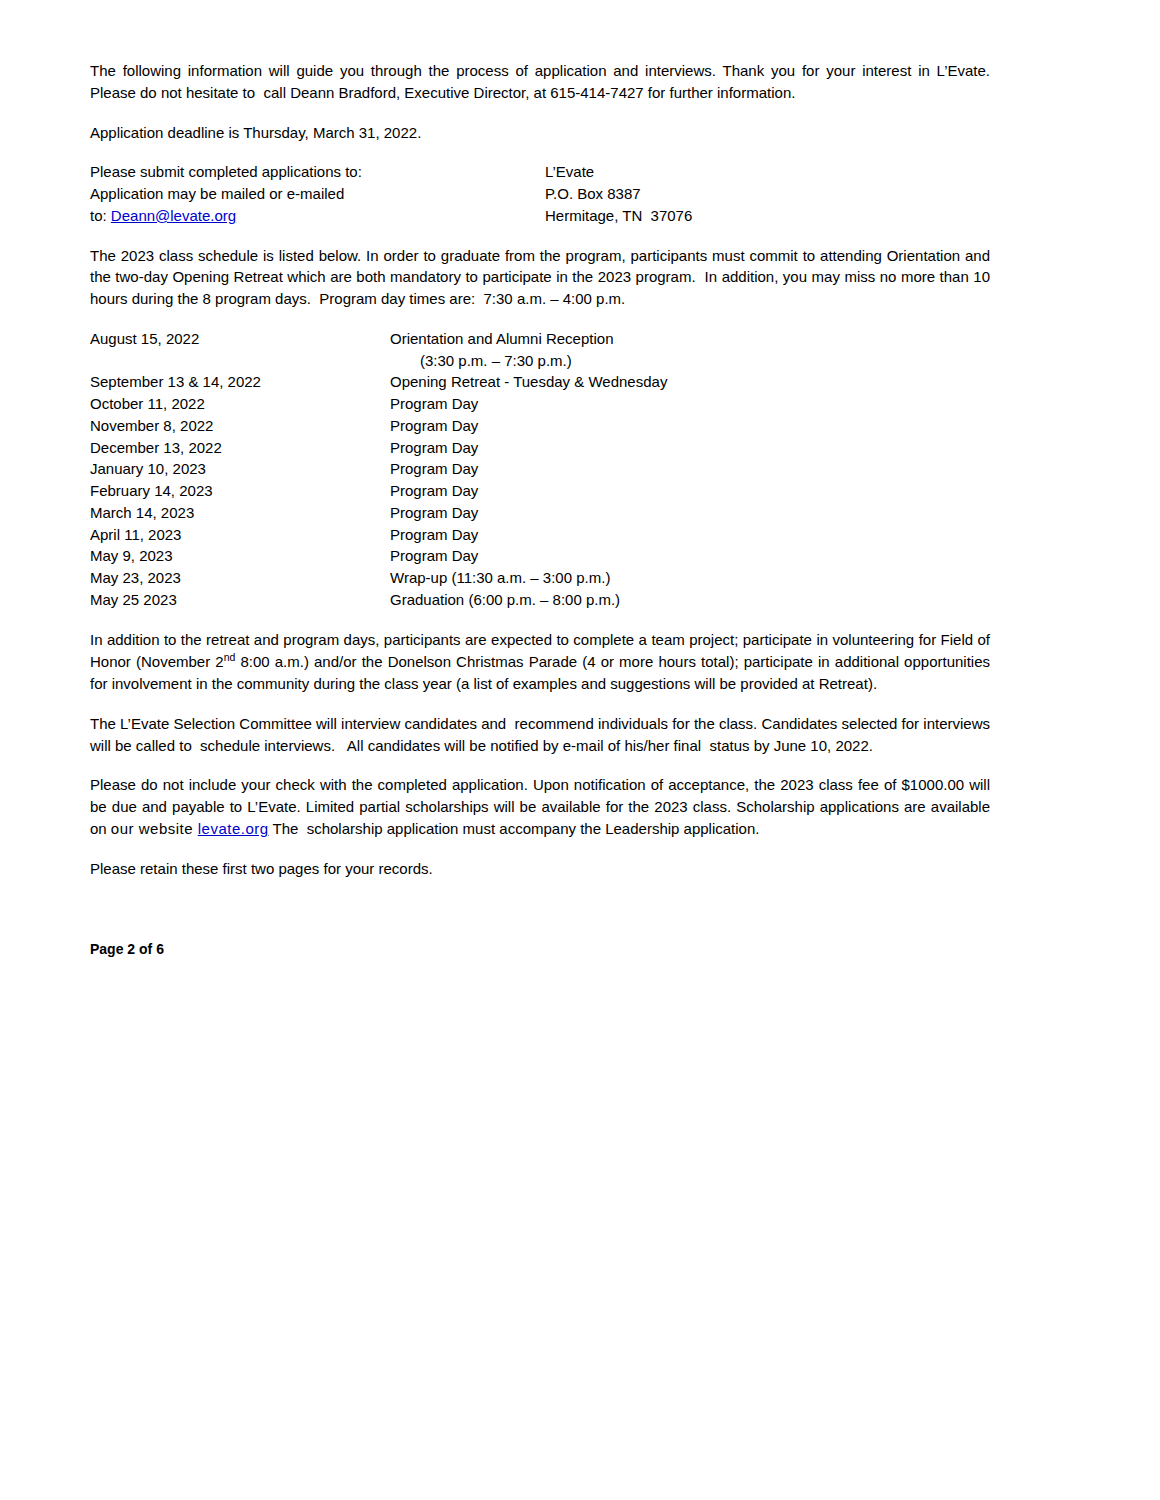The following information will guide you through the process of application and interviews. Thank you for your interest in L’Evate. Please do not hesitate to call Deann Bradford, Executive Director, at 615-414-7427 for further information.
Application deadline is Thursday, March 31, 2022.
Please submit completed applications to:
Application may be mailed or e-mailed
to: Deann@levate.org
L’Evate
P.O. Box 8387
Hermitage, TN 37076
The 2023 class schedule is listed below. In order to graduate from the program, participants must commit to attending Orientation and the two-day Opening Retreat which are both mandatory to participate in the 2023 program. In addition, you may miss no more than 10 hours during the 8 program days. Program day times are: 7:30 a.m. – 4:00 p.m.
August 15, 2022
Orientation and Alumni Reception
(3:30 p.m. – 7:30 p.m.)
September 13 & 14, 2022
Opening Retreat - Tuesday & Wednesday
October 11, 2022
Program Day
November 8, 2022
Program Day
December 13, 2022
Program Day
January 10, 2023
Program Day
February 14, 2023
Program Day
March 14, 2023
Program Day
April 11, 2023
Program Day
May 9, 2023
Program Day
May 23, 2023
Wrap-up (11:30 a.m. – 3:00 p.m.)
May 25 2023
Graduation (6:00 p.m. – 8:00 p.m.)
In addition to the retreat and program days, participants are expected to complete a team project; participate in volunteering for Field of Honor (November 2nd 8:00 a.m.) and/or the Donelson Christmas Parade (4 or more hours total); participate in additional opportunities for involvement in the community during the class year (a list of examples and suggestions will be provided at Retreat).
The L’Evate Selection Committee will interview candidates and recommend individuals for the class. Candidates selected for interviews will be called to schedule interviews. All candidates will be notified by e-mail of his/her final status by June 10, 2022.
Please do not include your check with the completed application. Upon notification of acceptance, the 2023 class fee of $1000.00 will be due and payable to L’Evate. Limited partial scholarships will be available for the 2023 class. Scholarship applications are available on our website levate.org The scholarship application must accompany the Leadership application.
Please retain these first two pages for your records.
Page 2 of 6